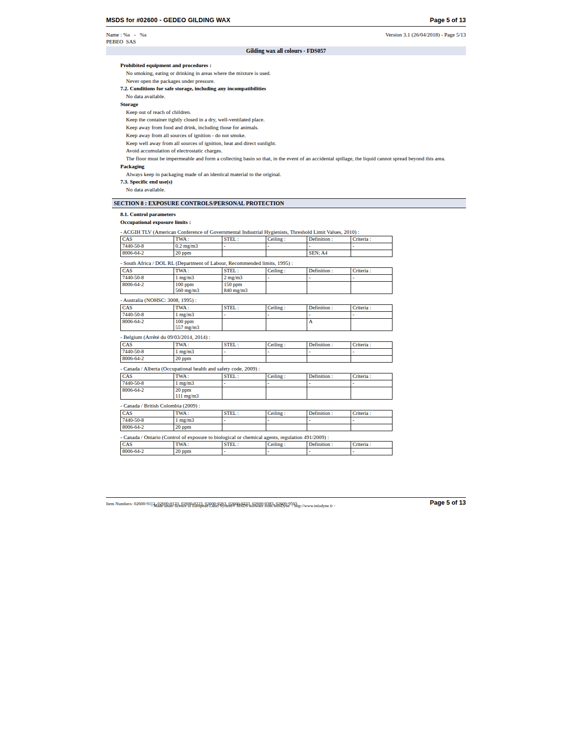MSDS for #02600 - GEDEO GILDING WAX
Page 5 of 13
Name : %s - %s
Version 3.1 (26/04/2018) - Page 5/13
PEBEO SAS
Gilding wax all colours - FDS057
Prohibited equipment and procedures :
No smoking, eating or drinking in areas where the mixture is used.
Never open the packages under pressure.
7.2. Conditions for safe storage, including any incompatibilities
No data available.
Storage
Keep out of reach of children.
Keep the container tightly closed in a dry, well-ventilated place.
Keep away from food and drink, including those for animals.
Keep away from all sources of ignition - do not smoke.
Keep well away from all sources of ignition, heat and direct sunlight.
Avoid accumulation of electrostatic charges.
The floor must be impermeable and form a collecting basin so that, in the event of an accidental spillage, the liquid cannot spread beyond this area.
Packaging
Always keep in packaging made of an identical material to the original.
7.3. Specific end use(s)
No data available.
SECTION 8 : EXPOSURE CONTROLS/PERSONAL PROTECTION
8.1. Control parameters
Occupational exposure limits :
- ACGIH TLV (American Conference of Governmental Industrial Hygienists, Threshold Limit Values, 2010) :
| CAS | TWA : | STEL : | Ceiling : | Definition : | Criteria : |
| 7440-50-8 | 0.2 mg/m3 | - | - | - | - |
| 8006-64-2 | 20 ppm | | | SEN; A4 | |
- South Africa / DOL RL (Department of Labour, Recommended limits, 1995) :
| CAS | TWA : | STEL : | Ceiling : | Definition : | Criteria : |
| 7440-50-8 | 1 mg/m3 | 2 mg/m3 | - | - | - |
| 8006-64-2 | 100 ppm 560 mg/m3 | 150 ppm 840 mg/m3 | | | |
- Australia (NOHSC: 3008, 1995) :
| CAS | TWA : | STEL : | Ceiling : | Definition : | Criteria : |
| 7440-50-8 | 1 mg/m3 | - | - | - | - |
| 8006-64-2 | 100 ppm 557 mg/m3 | | | A | |
- Belgium (Arrêté du 09/03/2014, 2014) :
| CAS | TWA : | STEL : | Ceiling : | Definition : | Criteria : |
| 7440-50-8 | 1 mg/m3 | - | - | - | - |
| 8006-64-2 | 20 ppm | | | | |
- Canada / Alberta (Occupational health and safety code, 2009) :
| CAS | TWA : | STEL : | Ceiling : | Definition : | Criteria : |
| 7440-50-8 | 1 mg/m3 | - | - | - | - |
| 8006-64-2 | 20 ppm 111 mg/m3 | | | | |
- Canada / British Colombia (2009) :
| CAS | TWA : | STEL : | Ceiling : | Definition : | Criteria : |
| 7440-50-8 | 1 mg/m3 | - | - | - | - |
| 8006-64-2 | 20 ppm | | | | |
- Canada / Ontario (Control of exposure to biological or chemical agents, regulation 491/2009) :
| CAS | TWA : | STEL : | Ceiling : | Definition : | Criteria : |
| 8006-64-2 | 20 ppm | - | - | - | - |
Item Numbers: 02600-9113, 02600-9133, 02600-9223, 02600-9263, 02600-9333, 02600-9383, 02600-9503 - Made under licence of European Label System® MSDS software from InfoDyne - http://www.infodyne.fr -
Page 5 of 13